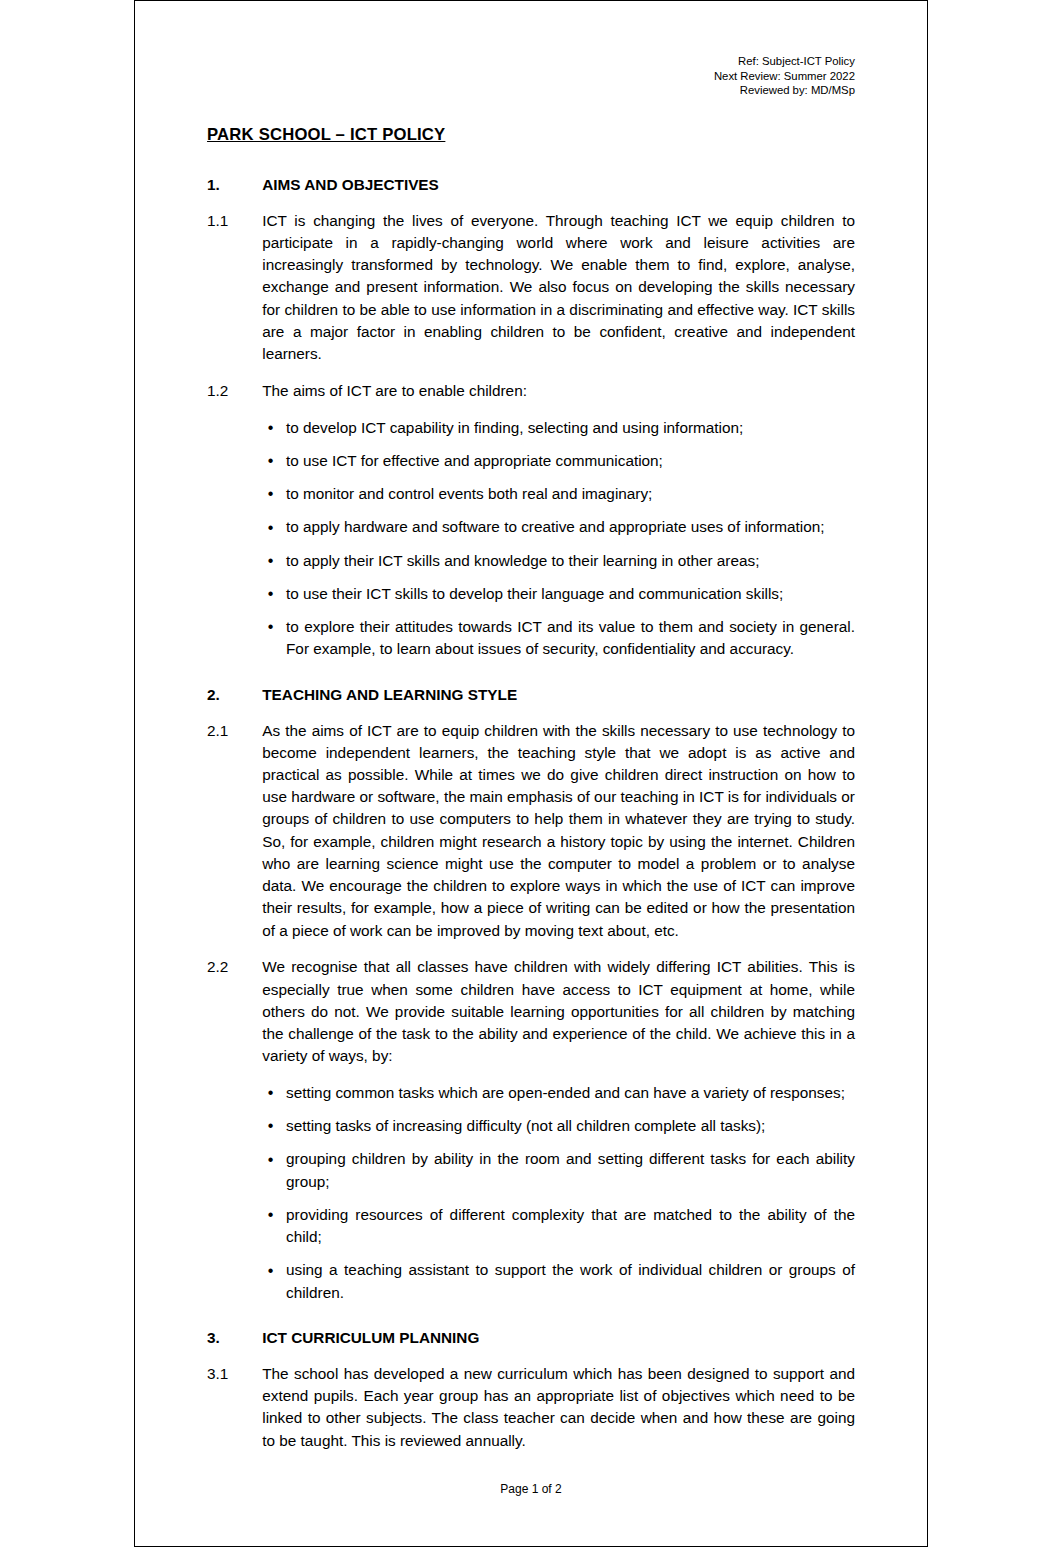Ref: Subject-ICT Policy
Next Review: Summer 2022
Reviewed by: MD/MSp
PARK SCHOOL – ICT POLICY
1. Aims and Objectives
1.1 ICT is changing the lives of everyone. Through teaching ICT we equip children to participate in a rapidly-changing world where work and leisure activities are increasingly transformed by technology. We enable them to find, explore, analyse, exchange and present information. We also focus on developing the skills necessary for children to be able to use information in a discriminating and effective way. ICT skills are a major factor in enabling children to be confident, creative and independent learners.
1.2 The aims of ICT are to enable children:
to develop ICT capability in finding, selecting and using information;
to use ICT for effective and appropriate communication;
to monitor and control events both real and imaginary;
to apply hardware and software to creative and appropriate uses of information;
to apply their ICT skills and knowledge to their learning in other areas;
to use their ICT skills to develop their language and communication skills;
to explore their attitudes towards ICT and its value to them and society in general. For example, to learn about issues of security, confidentiality and accuracy.
2. Teaching and Learning Style
2.1 As the aims of ICT are to equip children with the skills necessary to use technology to become independent learners, the teaching style that we adopt is as active and practical as possible. While at times we do give children direct instruction on how to use hardware or software, the main emphasis of our teaching in ICT is for individuals or groups of children to use computers to help them in whatever they are trying to study. So, for example, children might research a history topic by using the internet. Children who are learning science might use the computer to model a problem or to analyse data. We encourage the children to explore ways in which the use of ICT can improve their results, for example, how a piece of writing can be edited or how the presentation of a piece of work can be improved by moving text about, etc.
2.2 We recognise that all classes have children with widely differing ICT abilities. This is especially true when some children have access to ICT equipment at home, while others do not. We provide suitable learning opportunities for all children by matching the challenge of the task to the ability and experience of the child. We achieve this in a variety of ways, by:
setting common tasks which are open-ended and can have a variety of responses;
setting tasks of increasing difficulty (not all children complete all tasks);
grouping children by ability in the room and setting different tasks for each ability group;
providing resources of different complexity that are matched to the ability of the child;
using a teaching assistant to support the work of individual children or groups of children.
3. ICT Curriculum Planning
3.1 The school has developed a new curriculum which has been designed to support and extend pupils. Each year group has an appropriate list of objectives which need to be linked to other subjects. The class teacher can decide when and how these are going to be taught. This is reviewed annually.
Page 1 of 2